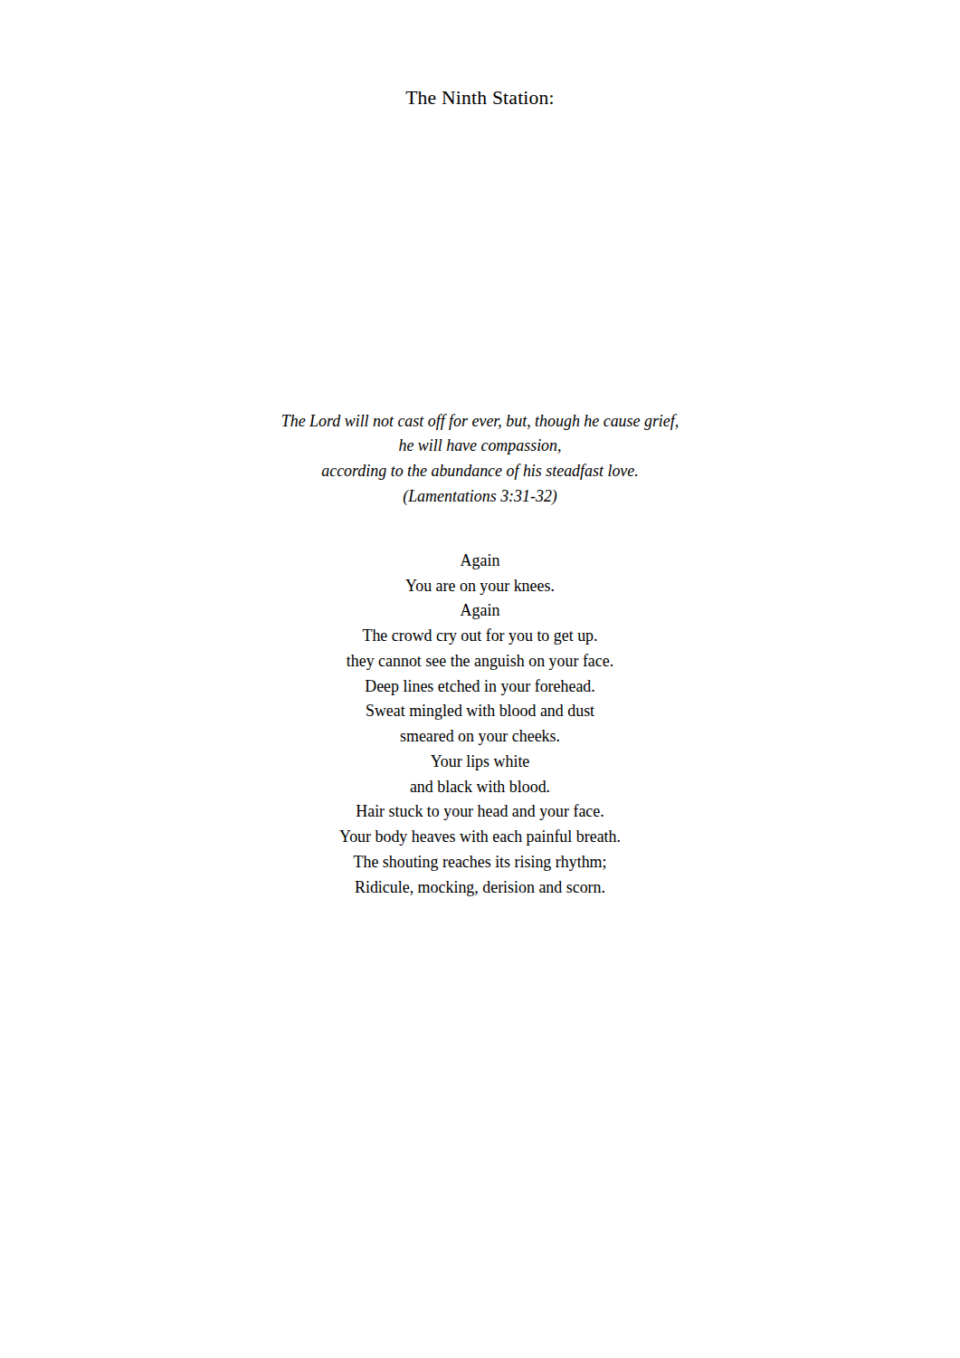The Ninth Station:
The Lord will not cast off for ever, but, though he cause grief,
he will have compassion,
according to the abundance of his steadfast love.
(Lamentations 3:31-32)
Again
You are on your knees.
Again
The crowd cry out for you to get up.
they cannot see the anguish on your face.
Deep lines etched in your forehead.
Sweat mingled with blood and dust
smeared on your cheeks.
Your lips white
and black with blood.
Hair stuck to your head and your face.
Your body heaves with each painful breath.
The shouting reaches its rising rhythm;
Ridicule, mocking, derision and scorn.